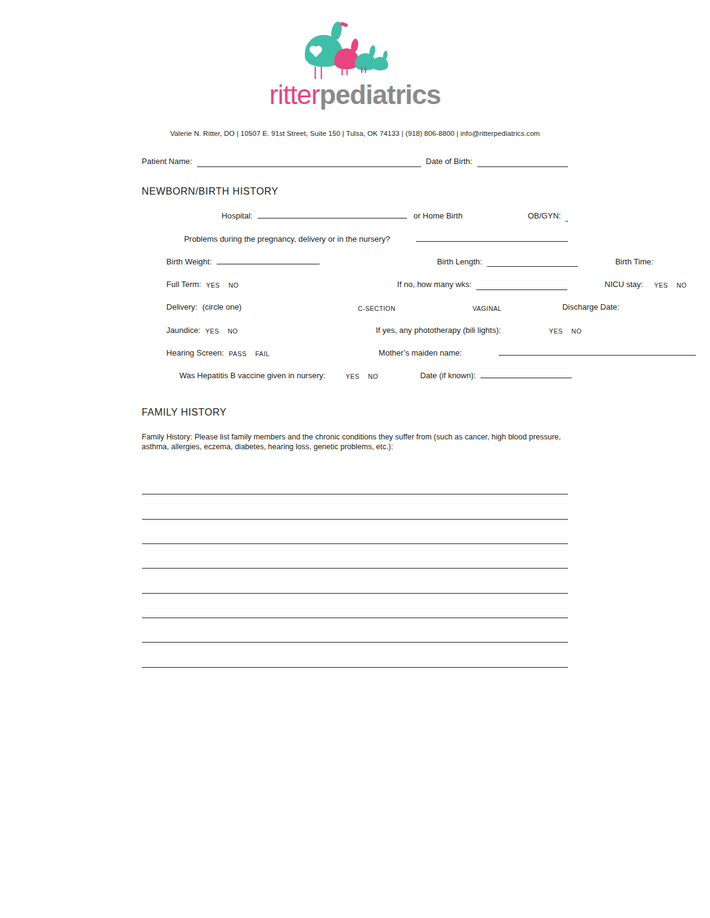ritter pediatrics
Valerie N. Ritter, DO | 10507 E. 91st Street, Suite 150 | Tulsa, OK 74133 | (918) 806-8800 | info@ritterpediatrics.com
Patient Name: Date of Birth:
NEWBORN/BIRTH HISTORY
Hospital:
or Home Birth
OB/GYN:
Problems during the pregnancy, delivery or in the nursery?
Birth Weight:
Birth Length:
Birth Time:
Full Term:
YES NO
If no, how many wks:
NICU stay: YES NO
Delivery:
(circle one)
C-SECTION
VAGINAL Discharge Date:
Jaundice:
YES NO
If yes, any phototherapy (bili lights):
YES NO
Hearing Screen:
PASS FAIL
Mother’s maiden name:
Was Hepatitis B vaccine given in nursery:
YES NO
Date (if known):
FAMILY HISTORY
Family History: Please list family members and the chronic conditions they suffer from (such as cancer, high blood pressure, asthma, allergies, eczema, diabetes, hearing loss, genetic problems, etc.):